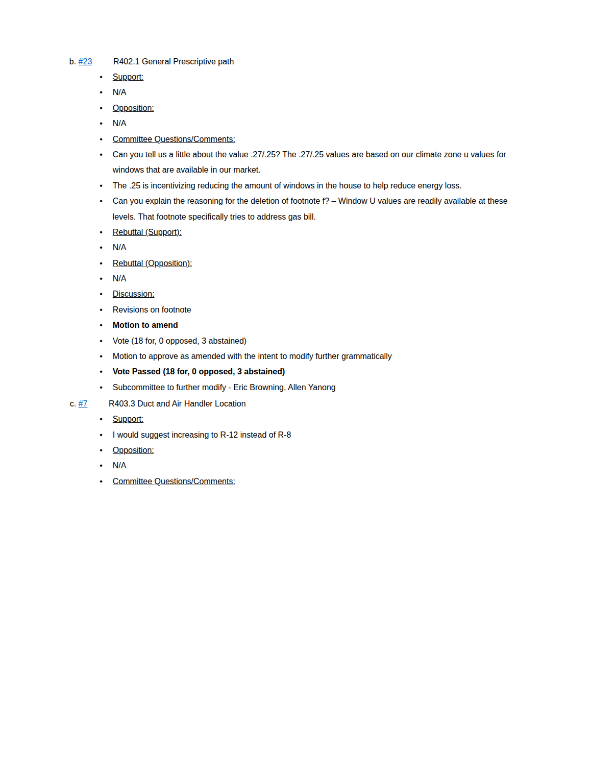#23 R402.1 General Prescriptive path
Support:
N/A
Opposition:
N/A
Committee Questions/Comments:
Can you tell us a little about the value .27/.25? The .27/.25 values are based on our climate zone u values for windows that are available in our market.
The .25 is incentivizing reducing the amount of windows in the house to help reduce energy loss.
Can you explain the reasoning for the deletion of footnote f? – Window U values are readily available at these levels. That footnote specifically tries to address gas bill.
Rebuttal (Support):
N/A
Rebuttal (Opposition):
N/A
Discussion:
Revisions on footnote
Motion to amend
Vote (18 for, 0 opposed, 3 abstained)
Motion to approve as amended with the intent to modify further grammatically
Vote Passed (18 for, 0 opposed, 3 abstained)
Subcommittee to further modify - Eric Browning, Allen Yanong
#7 R403.3 Duct and Air Handler Location
Support:
I would suggest increasing to R-12 instead of R-8
Opposition:
N/A
Committee Questions/Comments: